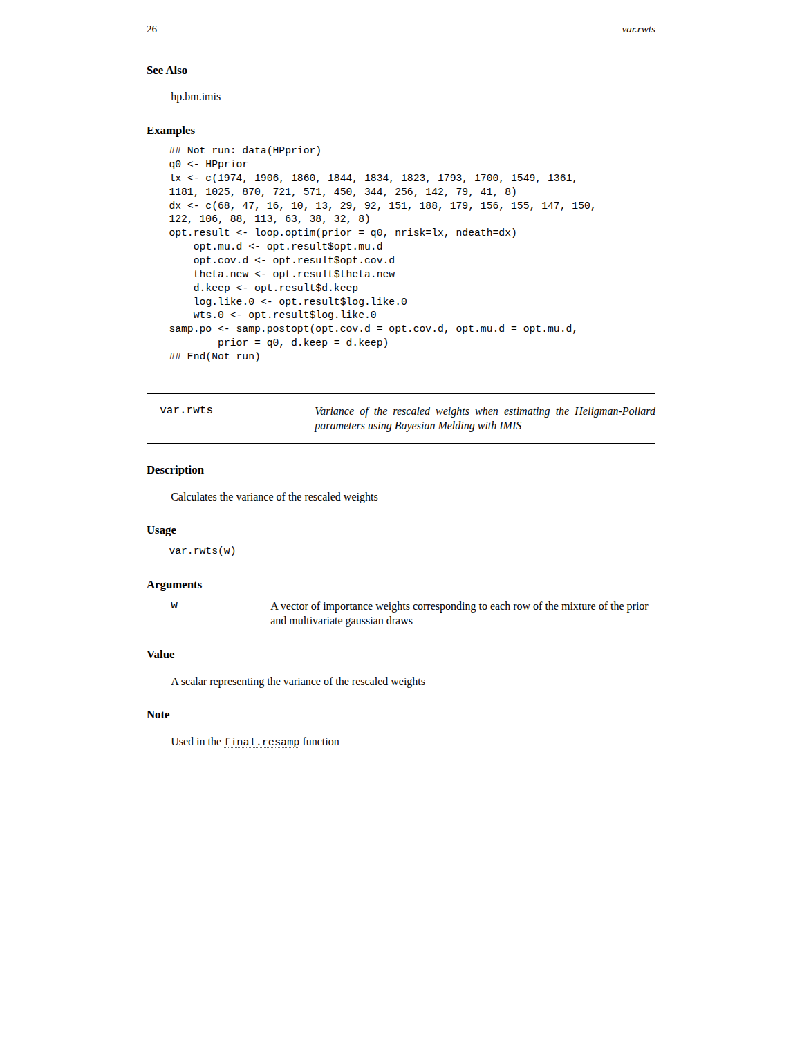26 var.rwts
See Also
hp.bm.imis
Examples
## Not run: data(HPprior)
q0 <- HPprior
lx <- c(1974, 1906, 1860, 1844, 1834, 1823, 1793, 1700, 1549, 1361,
1181, 1025, 870, 721, 571, 450, 344, 256, 142, 79, 41, 8)
dx <- c(68, 47, 16, 10, 13, 29, 92, 151, 188, 179, 156, 155, 147, 150,
122, 106, 88, 113, 63, 38, 32, 8)
opt.result <- loop.optim(prior = q0, nrisk=lx, ndeath=dx)
    opt.mu.d <- opt.result$opt.mu.d
    opt.cov.d <- opt.result$opt.cov.d
    theta.new <- opt.result$theta.new
    d.keep <- opt.result$d.keep
    log.like.0 <- opt.result$log.like.0
    wts.0 <- opt.result$log.like.0
samp.po <- samp.postopt(opt.cov.d = opt.cov.d, opt.mu.d = opt.mu.d,
        prior = q0, d.keep = d.keep)
## End(Not run)
var.rwts
Variance of the rescaled weights when estimating the Heligman-Pollard parameters using Bayesian Melding with IMIS
Description
Calculates the variance of the rescaled weights
Usage
var.rwts(w)
Arguments
w
A vector of importance weights corresponding to each row of the mixture of the prior and multivariate gaussian draws
Value
A scalar representing the variance of the rescaled weights
Note
Used in the final.resamp function